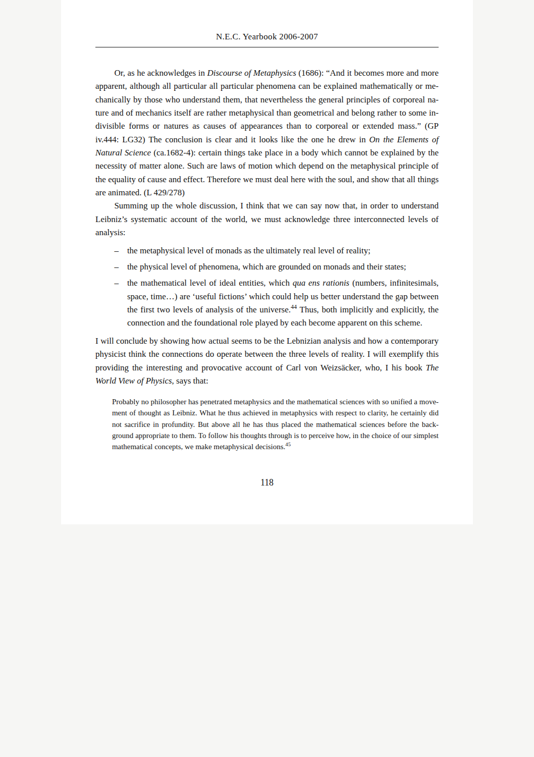N.E.C. Yearbook 2006-2007
Or, as he acknowledges in Discourse of Metaphysics (1686): “And it becomes more and more apparent, although all particular all particular phenomena can be explained mathematically or mechanically by those who understand them, that nevertheless the general principles of corporeal nature and of mechanics itself are rather metaphysical than geometrical and belong rather to some indivisible forms or natures as causes of appearances than to corporeal or extended mass.” (GP iv.444: LG32) The conclusion is clear and it looks like the one he drew in On the Elements of Natural Science (ca.1682-4): certain things take place in a body which cannot be explained by the necessity of matter alone. Such are laws of motion which depend on the metaphysical principle of the equality of cause and effect. Therefore we must deal here with the soul, and show that all things are animated. (L 429/278)
Summing up the whole discussion, I think that we can say now that, in order to understand Leibniz’s systematic account of the world, we must acknowledge three interconnected levels of analysis:
the metaphysical level of monads as the ultimately real level of reality;
the physical level of phenomena, which are grounded on monads and their states;
the mathematical level of ideal entities, which qua ens rationis (numbers, infinitesimals, space, time…) are ‘useful fictions’ which could help us better understand the gap between the first two levels of analysis of the universe.44 Thus, both implicitly and explicitly, the connection and the foundational role played by each become apparent on this scheme.
I will conclude by showing how actual seems to be the Lebnizian analysis and how a contemporary physicist think the connections do operate between the three levels of reality. I will exemplify this providing the interesting and provocative account of Carl von Weizsäcker, who, I his book The World View of Physics, says that:
Probably no philosopher has penetrated metaphysics and the mathematical sciences with so unified a movement of thought as Leibniz. What he thus achieved in metaphysics with respect to clarity, he certainly did not sacrifice in profundity. But above all he has thus placed the mathematical sciences before the background appropriate to them. To follow his thoughts through is to perceive how, in the choice of our simplest mathematical concepts, we make metaphysical decisions.45
118